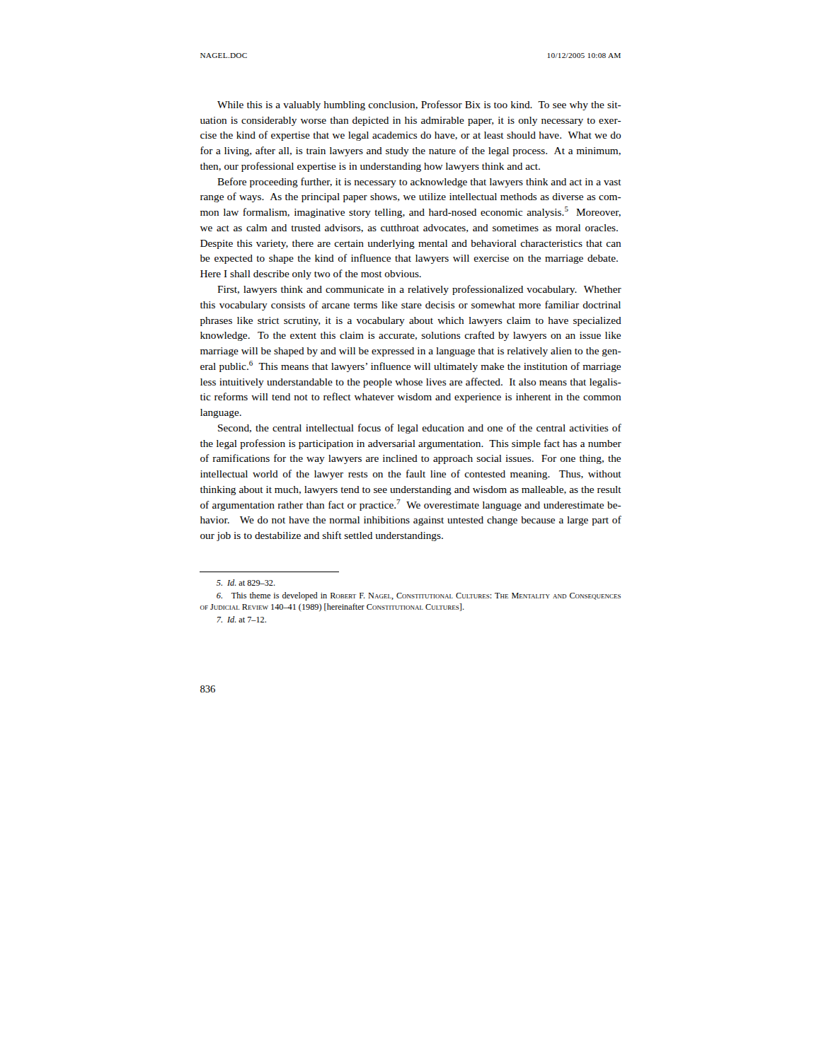Nagel.doc 10/12/2005 10:08 AM
While this is a valuably humbling conclusion, Professor Bix is too kind. To see why the situation is considerably worse than depicted in his admirable paper, it is only necessary to exercise the kind of expertise that we legal academics do have, or at least should have. What we do for a living, after all, is train lawyers and study the nature of the legal process. At a minimum, then, our professional expertise is in understanding how lawyers think and act.
Before proceeding further, it is necessary to acknowledge that lawyers think and act in a vast range of ways. As the principal paper shows, we utilize intellectual methods as diverse as common law formalism, imaginative story telling, and hard-nosed economic analysis.5 Moreover, we act as calm and trusted advisors, as cutthroat advocates, and sometimes as moral oracles. Despite this variety, there are certain underlying mental and behavioral characteristics that can be expected to shape the kind of influence that lawyers will exercise on the marriage debate. Here I shall describe only two of the most obvious.
First, lawyers think and communicate in a relatively professionalized vocabulary. Whether this vocabulary consists of arcane terms like stare decisis or somewhat more familiar doctrinal phrases like strict scrutiny, it is a vocabulary about which lawyers claim to have specialized knowledge. To the extent this claim is accurate, solutions crafted by lawyers on an issue like marriage will be shaped by and will be expressed in a language that is relatively alien to the general public.6 This means that lawyers’ influence will ultimately make the institution of marriage less intuitively understandable to the people whose lives are affected. It also means that legalistic reforms will tend not to reflect whatever wisdom and experience is inherent in the common language.
Second, the central intellectual focus of legal education and one of the central activities of the legal profession is participation in adversarial argumentation. This simple fact has a number of ramifications for the way lawyers are inclined to approach social issues. For one thing, the intellectual world of the lawyer rests on the fault line of contested meaning. Thus, without thinking about it much, lawyers tend to see understanding and wisdom as malleable, as the result of argumentation rather than fact or practice.7 We overestimate language and underestimate behavior. We do not have the normal inhibitions against untested change because a large part of our job is to destabilize and shift settled understandings.
5. Id. at 829–32.
6. This theme is developed in Robert F. Nagel, Constitutional Cultures: The Mentality and Consequences of Judicial Review 140–41 (1989) [hereinafter Constitutional Cultures].
7. Id. at 7–12.
836